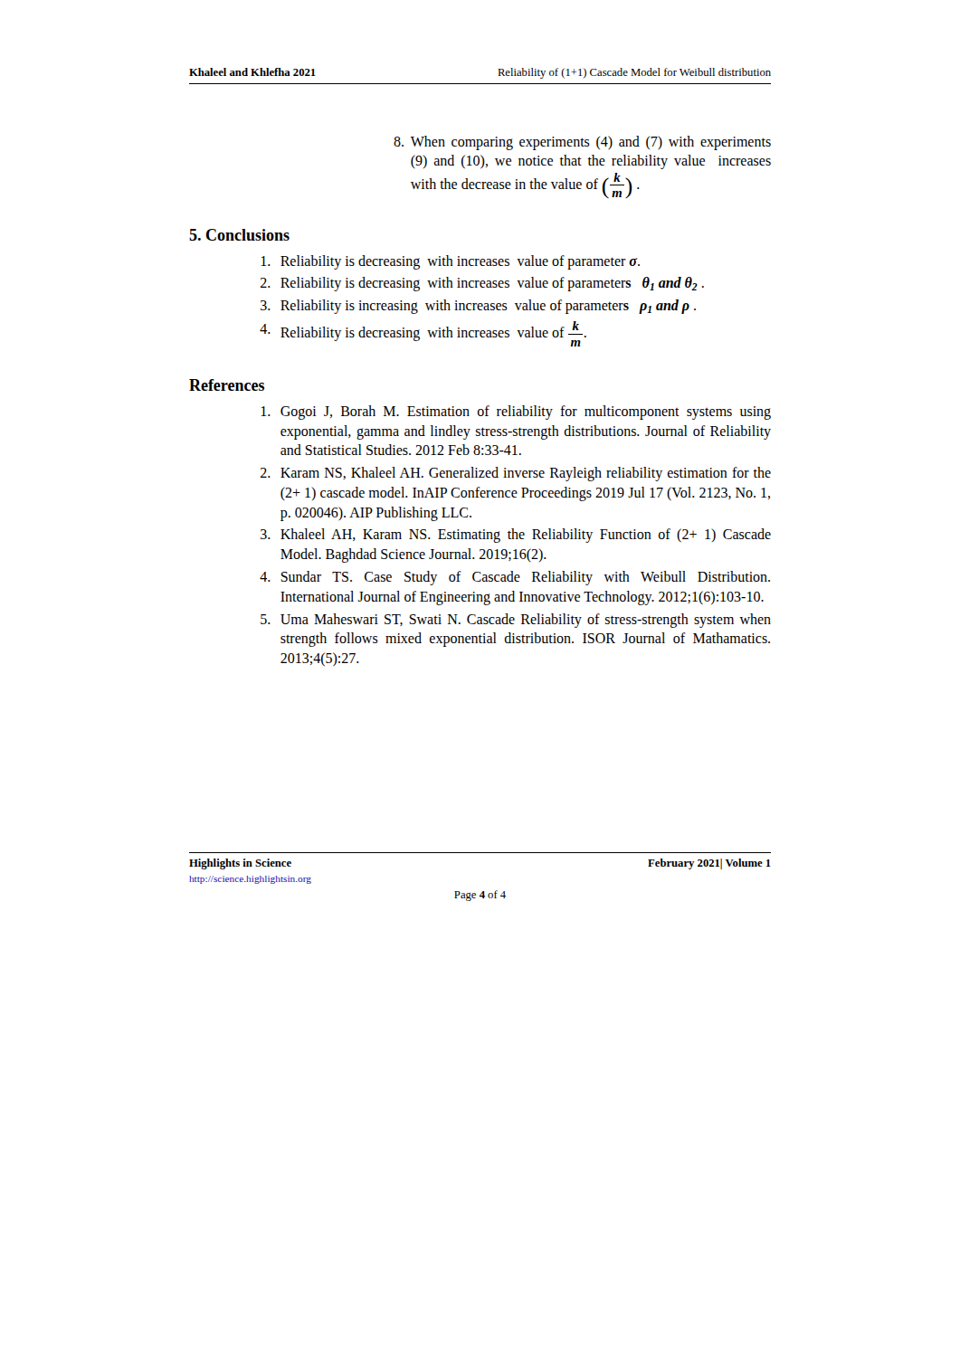Khaleel and Khlefha 2021 Reliability of (1+1) Cascade Model for Weibull distribution
8. When comparing experiments (4) and (7) with experiments (9) and (10), we notice that the reliability value increases with the decrease in the value of (km) .
5. Conclusions
1. Reliability is decreasing with increases value of parameter σ.
2. Reliability is decreasing with increases value of parameters θ1 and θ2 .
3. Reliability is increasing with increases value of parameters ρ1 and ρ .
4. Reliability is decreasing with increases value of km.
References
1. Gogoi J, Borah M. Estimation of reliability for multicomponent systems using exponential, gamma and lindley stress-strength distributions. Journal of Reliability and Statistical Studies. 2012 Feb 8:33-41.
2. Karam NS, Khaleel AH. Generalized inverse Rayleigh reliability estimation for the (2+ 1) cascade model. InAIP Conference Proceedings 2019 Jul 17 (Vol. 2123, No. 1, p. 020046). AIP Publishing LLC.
3. Khaleel AH, Karam NS. Estimating the Reliability Function of (2+ 1) Cascade Model. Baghdad Science Journal. 2019;16(2).
4. Sundar TS. Case Study of Cascade Reliability with Weibull Distribution. International Journal of Engineering and Innovative Technology. 2012;1(6):103-10.
5. Uma Maheswari ST, Swati N. Cascade Reliability of stress-strength system when strength follows mixed exponential distribution. ISOR Journal of Mathamatics. 2013;4(5):27.
Highlights in Science
http://science.highlightsin.org
February 2021| Volume 1
Page 4 of 4